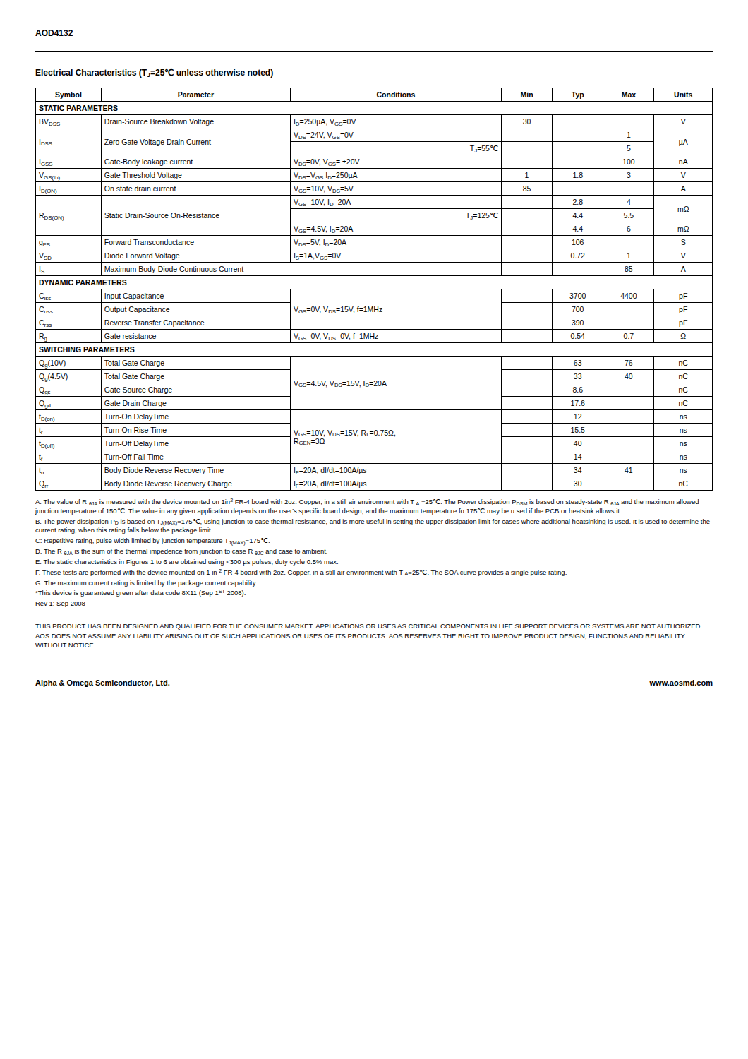AOD4132
Electrical Characteristics (TJ=25℃ unless otherwise noted)
| Symbol | Parameter | Conditions | Min | Typ | Max | Units |
| --- | --- | --- | --- | --- | --- | --- |
| STATIC PARAMETERS |
| BV DSS | Drain-Source Breakdown Voltage | I D =250µA, V GS =0V | 30 | | | V |
| I DSS | Zero Gate Voltage Drain Current | V DS =24V, V GS =0V | | | 1 | µA |
| T J =55℃ | | | 5 |
| I GSS | Gate-Body leakage current | V DS =0V, V GS = ±20V | | | 100 | nA |
| V GS(th) | Gate Threshold Voltage | V DS =V GS I D =250µA | 1 | 1.8 | 3 | V |
| I D(ON) | On state drain current | V GS =10V, V DS =5V | 85 | | | A |
| R DS(ON) | Static Drain-Source On-Resistance | V GS =10V, I D =20A | | 2.8 | 4 | mΩ |
| T J =125℃ | | 4.4 | 5.5 |
| V GS =4.5V, I D =20A | | 4.4 | 6 | mΩ |
| g FS | Forward Transconductance | V DS =5V, I D =20A | | 106 | | S |
| V SD | Diode Forward Voltage | I S =1A,V GS =0V | | 0.72 | 1 | V |
| I S | Maximum Body-Diode Continuous Current | | | 85 | A |
| DYNAMIC PARAMETERS |
| C iss | Input Capacitance | V GS =0V, V DS =15V, f=1MHz | | 3700 | 4400 | pF |
| C oss | Output Capacitance | | 700 | | pF |
| C rss | Reverse Transfer Capacitance | | 390 | | pF |
| R g | Gate resistance | V GS =0V, V DS =0V, f=1MHz | | 0.54 | 0.7 | Ω |
| SWITCHING PARAMETERS |
| Q g (10V) | Total Gate Charge | V GS =4.5V, V DS =15V, I D =20A | | 63 | 76 | nC |
| Q g (4.5V) | Total Gate Charge | | 33 | 40 | nC |
| Q gs | Gate Source Charge | | 8.6 | | nC |
| Q gd | Gate Drain Charge | | 17.6 | | nC |
| t D(on) | Turn-On DelayTime | V GS =10V, V DS =15V, R L =0.75Ω, R GEN =3Ω | | 12 | | ns |
| t r | Turn-On Rise Time | | 15.5 | | ns |
| t D(off) | Turn-Off DelayTime | | 40 | | ns |
| t f | Turn-Off Fall Time | | 14 | | ns |
| t rr | Body Diode Reverse Recovery Time | I F =20A, dI/dt=100A/µs | | 34 | 41 | ns |
| Q rr | Body Diode Reverse Recovery Charge | I F =20A, dI/dt=100A/µs | | 30 | | nC |
A: The value of R θJA is measured with the device mounted on 1in2 FR-4 board with 2oz. Copper, in a still air environment with T A =25℃. The Power dissipation PDSM is based on steady-state R θJA and the maximum allowed junction temperature of 150℃. The value in any given application depends on the user's specific board design, and the maximum temperature fo 175℃ may be u sed if the PCB or heatsink allows it.
B. The power dissipation PD is based on TJ(MAX)=175℃, using junction-to-case thermal resistance, and is more useful in setting the upper dissipation limit for cases where additional heatsinking is used. It is used to determine the current rating, when this rating falls below the package limit.
C: Repetitive rating, pulse width limited by junction temperature TJ(MAX)=175℃.
D. The R θJA is the sum of the thermal impedence from junction to case R θJC and case to ambient.
E. The static characteristics in Figures 1 to 6 are obtained using <300 µs pulses, duty cycle 0.5% max.
F. These tests are performed with the device mounted on 1 in 2 FR-4 board with 2oz. Copper, in a still air environment with T A=25℃. The SOA curve provides a single pulse rating.
G. The maximum current rating is limited by the package current capability.
*This device is guaranteed green after data code 8X11 (Sep 1ST 2008).
Rev 1: Sep 2008
THIS PRODUCT HAS BEEN DESIGNED AND QUALIFIED FOR THE CONSUMER MARKET. APPLICATIONS OR USES AS CRITICAL COMPONENTS IN LIFE SUPPORT DEVICES OR SYSTEMS ARE NOT AUTHORIZED. AOS DOES NOT ASSUME ANY LIABILITY ARISING OUT OF SUCH APPLICATIONS OR USES OF ITS PRODUCTS. AOS RESERVES THE RIGHT TO IMPROVE PRODUCT DESIGN, FUNCTIONS AND RELIABILITY WITHOUT NOTICE.
Alpha & Omega Semiconductor, Ltd. www.aosmd.com